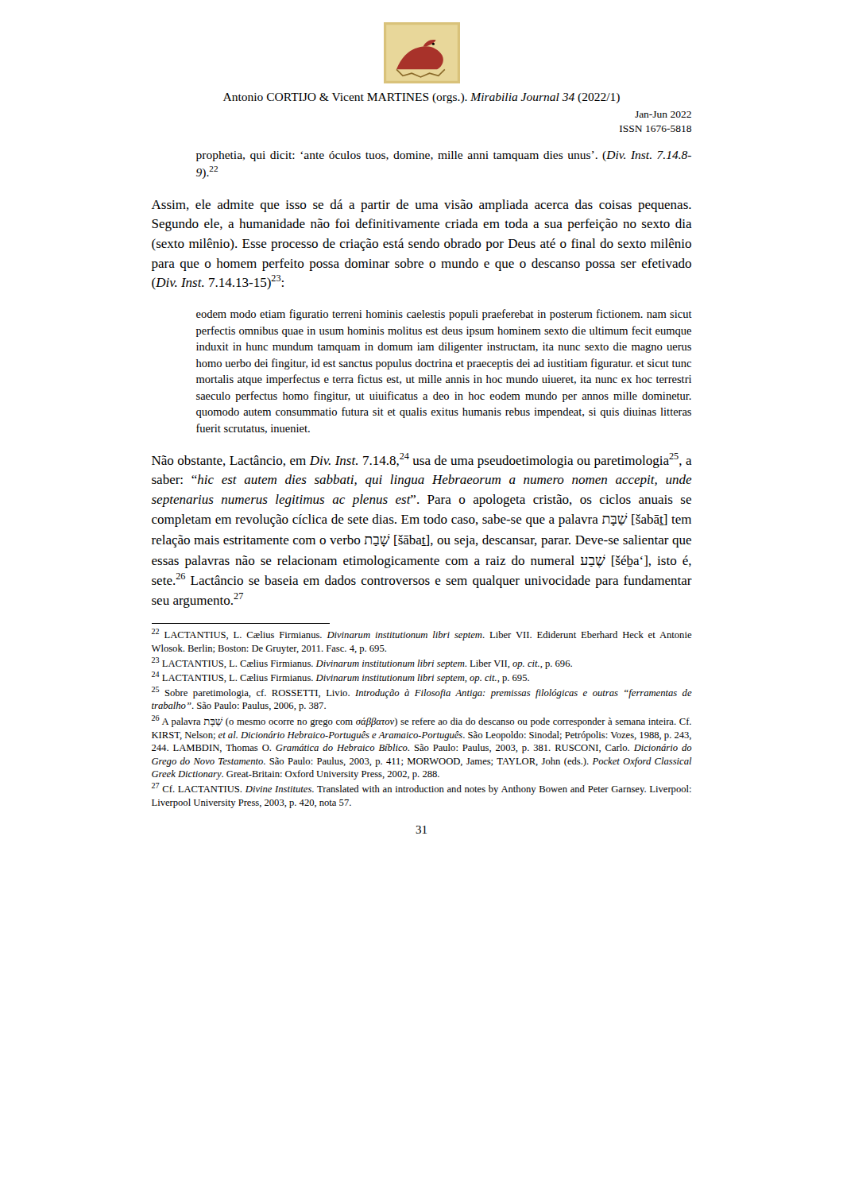Antonio CORTIJO & Vicent MARTINES (orgs.). Mirabilia Journal 34 (2022/1)
Jan-Jun 2022
ISSN 1676-5818
prophetia, qui dicit: ‘ante óculos tuos, domine, mille anni tamquam dies unus’. (Div. Inst. 7.14.8-9).22
Assim, ele admite que isso se dá a partir de uma visão ampliada acerca das coisas pequenas. Segundo ele, a humanidade não foi definitivamente criada em toda a sua perfeição no sexto dia (sexto milênio). Esse processo de criação está sendo obrado por Deus até o final do sexto milênio para que o homem perfeito possa dominar sobre o mundo e que o descanso possa ser efetivado (Div. Inst. 7.14.13-15)23:
eodem modo etiam figuratio terreni hominis caelestis populi praeferebat in posterum fictionem. nam sicut perfectis omnibus quae in usum hominis molitus est deus ipsum hominem sexto die ultimum fecit eumque induxit in hunc mundum tamquam in domum iam diligenter instructam, ita nunc sexto die magno uerus homo uerbo dei fingitur, id est sanctus populus doctrina et praeceptis dei ad iustitiam figuratur. et sicut tunc mortalis atque imperfectus e terra fictus est, ut mille annis in hoc mundo uiueret, ita nunc ex hoc terrestri saeculo perfectus homo fingitur, ut uiuificatus a deo in hoc eodem mundo per annos mille dominetur. quomodo autem consummatio futura sit et qualis exitus humanis rebus impendeat, si quis diuinas litteras fuerit scrutatus, inueniet.
Não obstante, Lactâncio, em Div. Inst. 7.14.8,24 usa de uma pseudoetimologia ou paretimologia25, a saber: “hic est autem dies sabbati, qui lingua Hebraeorum a numero nomen accepit, unde septenarius numerus legitimus ac plenus est”. Para o apologeta cristão, os ciclos anuais se completam em revolução cíclica de sete dias. Em todo caso, sabe-se que a palavra שַׁבָּת [šabāṯ] tem relação mais estritamente com o verbo שָׁבַת [šābaṯ], ou seja, descansar, parar. Deve-se salientar que essas palavras não se relacionam etimologicamente com a raiz do numeral שֶׁבַע [šéḇaʻ], isto é, sete.26 Lactâncio se baseia em dados controversos e sem qualquer univocidade para fundamentar seu argumento.27
22 LACTANTIUS, L. Cælius Firmianus. Divinarum institutionum libri septem. Liber VII. Ediderunt Eberhard Heck et Antonie Wlosok. Berlin; Boston: De Gruyter, 2011. Fasc. 4, p. 695.
23 LACTANTIUS, L. Cælius Firmianus. Divinarum institutionum libri septem. Liber VII, op. cit., p. 696.
24 LACTANTIUS, L. Cælius Firmianus. Divinarum institutionum libri septem, op. cit., p. 695.
25 Sobre paretimologia, cf. ROSSETTI, Livio. Introdução à Filosofia Antiga: premissas filológicas e outras “ferramentas de trabalho”. São Paulo: Paulus, 2006, p. 387.
26 A palavra שַׁבָּת (o mesmo ocorre no grego com σάββατον) se refere ao dia do descanso ou pode corresponder à semana inteira. Cf. KIRST, Nelson; et al. Dicionário Hebraico-Português e Aramaico-Português. São Leopoldo: Sinodal; Petrópolis: Vozes, 1988, p. 243, 244. LAMBDIN, Thomas O. Gramática do Hebraico Bíblico. São Paulo: Paulus, 2003, p. 381. RUSCONI, Carlo. Dicionário do Grego do Novo Testamento. São Paulo: Paulus, 2003, p. 411; MORWOOD, James; TAYLOR, John (eds.). Pocket Oxford Classical Greek Dictionary. Great-Britain: Oxford University Press, 2002, p. 288.
27 Cf. LACTANTIUS. Divine Institutes. Translated with an introduction and notes by Anthony Bowen and Peter Garnsey. Liverpool: Liverpool University Press, 2003, p. 420, nota 57.
31